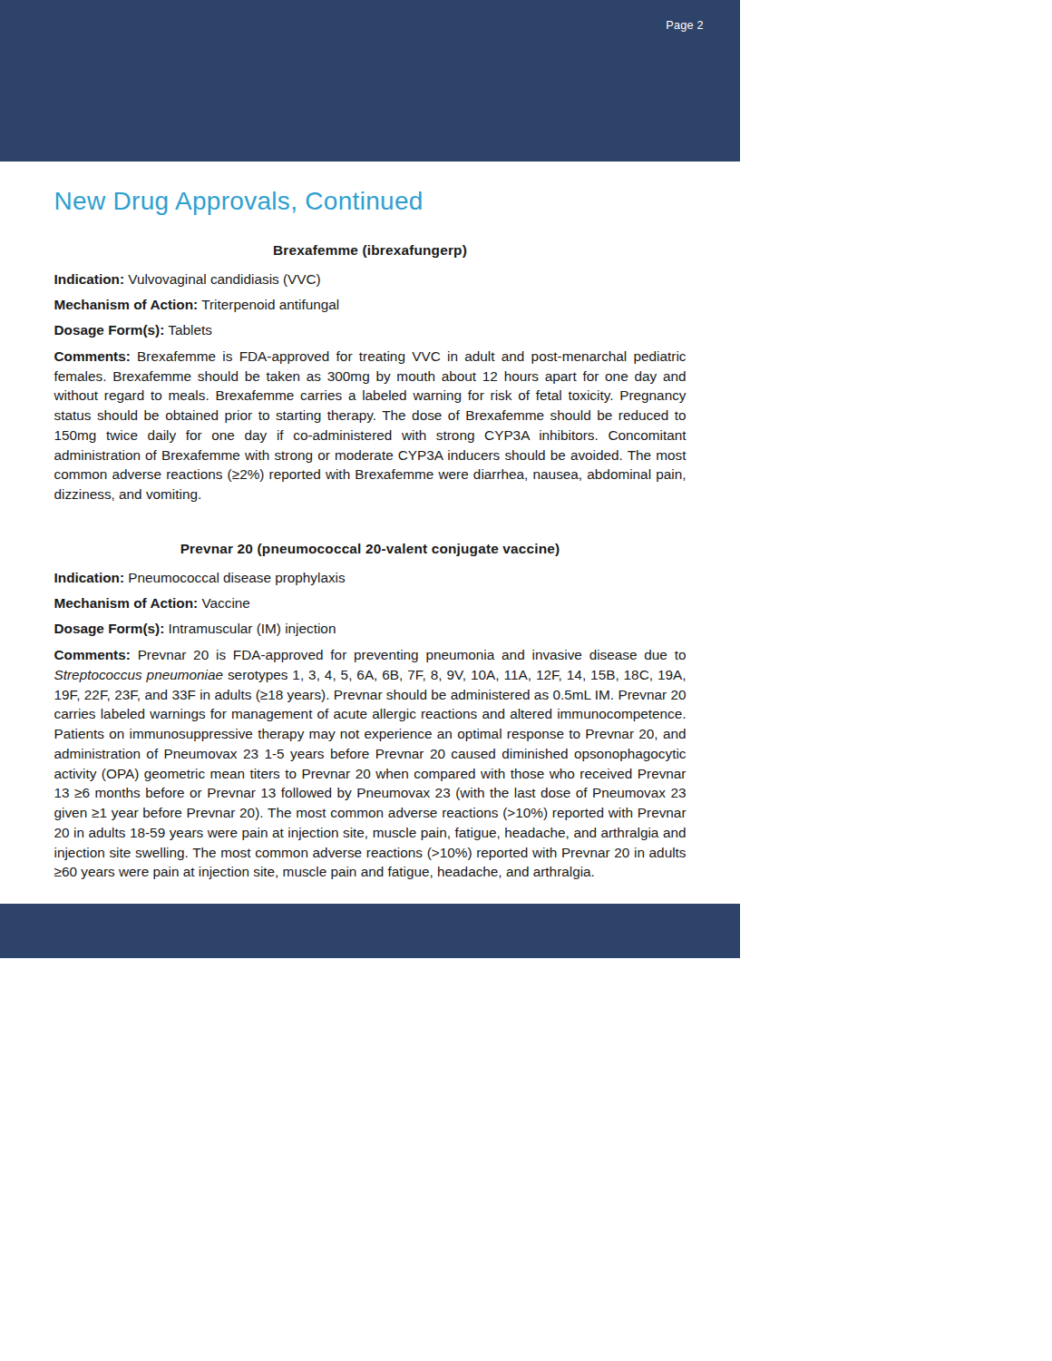Page 2
New Drug Approvals, Continued
Brexafemme (ibrexafungerp)
Indication: Vulvovaginal candidiasis (VVC)
Mechanism of Action: Triterpenoid antifungal
Dosage Form(s): Tablets
Comments: Brexafemme is FDA-approved for treating VVC in adult and post-menarchal pediatric females. Brexafemme should be taken as 300mg by mouth about 12 hours apart for one day and without regard to meals. Brexafemme carries a labeled warning for risk of fetal toxicity. Pregnancy status should be obtained prior to starting therapy. The dose of Brexafemme should be reduced to 150mg twice daily for one day if co-administered with strong CYP3A inhibitors. Concomitant administration of Brexafemme with strong or moderate CYP3A inducers should be avoided. The most common adverse reactions (≥2%) reported with Brexafemme were diarrhea, nausea, abdominal pain, dizziness, and vomiting.
Prevnar 20 (pneumococcal 20-valent conjugate vaccine)
Indication: Pneumococcal disease prophylaxis
Mechanism of Action: Vaccine
Dosage Form(s): Intramuscular (IM) injection
Comments: Prevnar 20 is FDA-approved for preventing pneumonia and invasive disease due to Streptococcus pneumoniae serotypes 1, 3, 4, 5, 6A, 6B, 7F, 8, 9V, 10A, 11A, 12F, 14, 15B, 18C, 19A, 19F, 22F, 23F, and 33F in adults (≥18 years). Prevnar should be administered as 0.5mL IM. Prevnar 20 carries labeled warnings for management of acute allergic reactions and altered immunocompetence. Patients on immunosuppressive therapy may not experience an optimal response to Prevnar 20, and administration of Pneumovax 23 1-5 years before Prevnar 20 caused diminished opsonophagocytic activity (OPA) geometric mean titers to Prevnar 20 when compared with those who received Prevnar 13 ≥6 months before or Prevnar 13 followed by Pneumovax 23 (with the last dose of Pneumovax 23 given ≥1 year before Prevnar 20). The most common adverse reactions (>10%) reported with Prevnar 20 in adults 18-59 years were pain at injection site, muscle pain, fatigue, headache, and arthralgia and injection site swelling. The most common adverse reactions (>10%) reported with Prevnar 20 in adults ≥60 years were pain at injection site, muscle pain and fatigue, headache, and arthralgia.